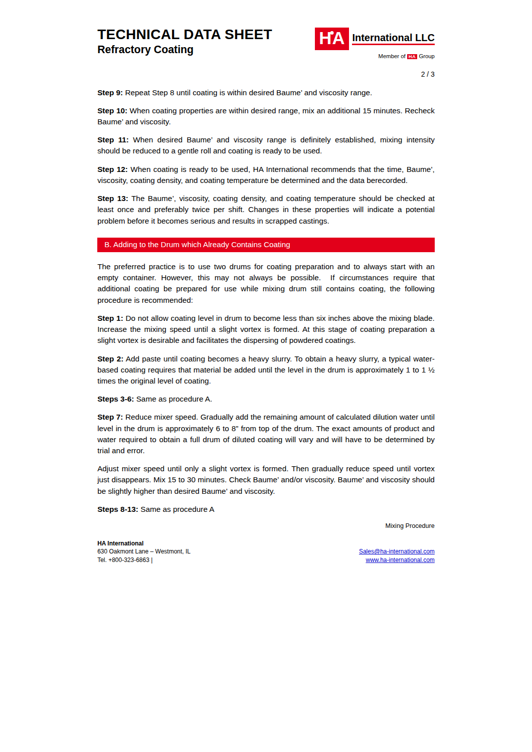TECHNICAL DATA SHEET
Refractory Coating
HA International LLC
Member of HA Group
2 / 3
Step 9: Repeat Step 8 until coating is within desired Baume’ and viscosity range.
Step 10: When coating properties are within desired range, mix an additional 15 minutes. Recheck Baume’ and viscosity.
Step 11: When desired Baume’ and viscosity range is definitely established, mixing intensity should be reduced to a gentle roll and coating is ready to be used.
Step 12: When coating is ready to be used, HA International recommends that the time, Baume’, viscosity, coating density, and coating temperature be determined and the data berecorded.
Step 13: The Baume’, viscosity, coating density, and coating temperature should be checked at least once and preferably twice per shift. Changes in these properties will indicate a potential problem before it becomes serious and results in scrapped castings.
B. Adding to the Drum which Already Contains Coating
The preferred practice is to use two drums for coating preparation and to always start with an empty container. However, this may not always be possible. If circumstances require that additional coating be prepared for use while mixing drum still contains coating, the following procedure is recommended:
Step 1: Do not allow coating level in drum to become less than six inches above the mixing blade. Increase the mixing speed until a slight vortex is formed. At this stage of coating preparation a slight vortex is desirable and facilitates the dispersing of powdered coatings.
Step 2: Add paste until coating becomes a heavy slurry. To obtain a heavy slurry, a typical water-based coating requires that material be added until the level in the drum is approximately 1 to 1 ½ times the original level of coating.
Steps 3-6: Same as procedure A.
Step 7: Reduce mixer speed. Gradually add the remaining amount of calculated dilution water until level in the drum is approximately 6 to 8” from top of the drum. The exact amounts of product and water required to obtain a full drum of diluted coating will vary and will have to be determined by trial and error.
Adjust mixer speed until only a slight vortex is formed. Then gradually reduce speed until vortex just disappears. Mix 15 to 30 minutes. Check Baume’ and/or viscosity. Baume’ and viscosity should be slightly higher than desired Baume’ and viscosity.
Steps 8-13: Same as procedure A
Mixing Procedure
HA International
630 Oakmont Lane – Westmont, IL
Tel. +800-323-6863 |
Sales@ha-international.com
www.ha-international.com